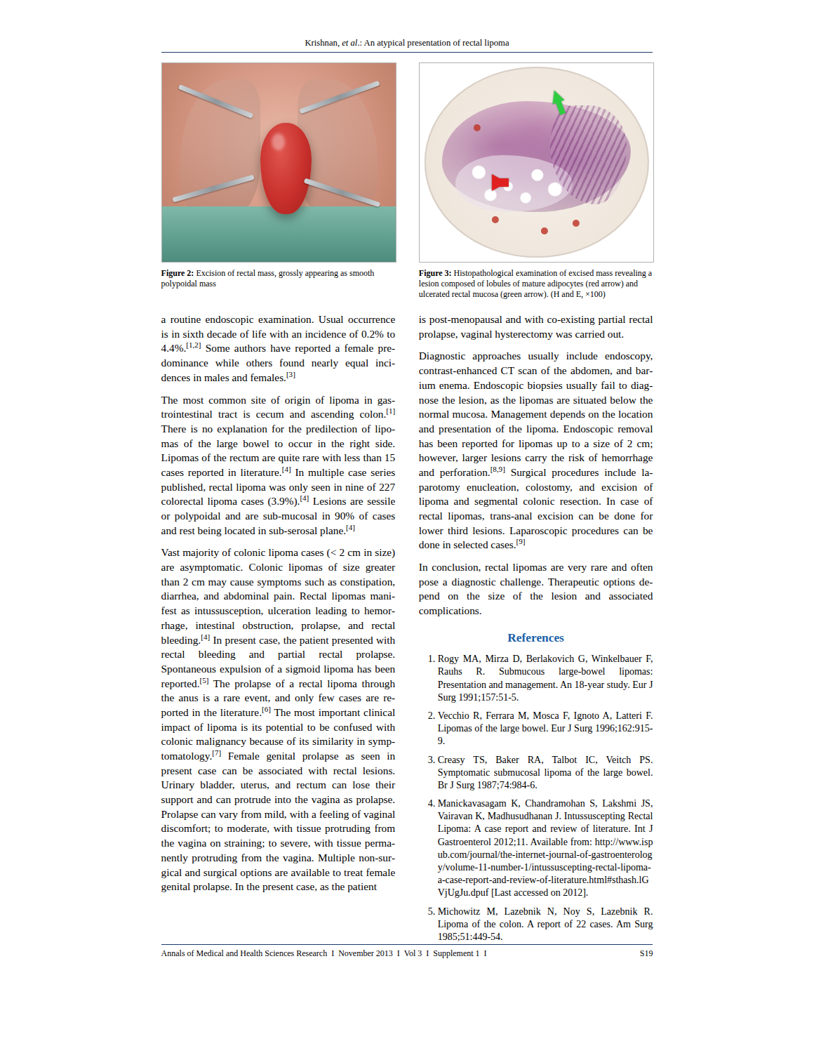Krishnan, et al.: An atypical presentation of rectal lipoma
Figure 2: Excision of rectal mass, grossly appearing as smooth polypoidal mass
Figure 3: Histopathological examination of excised mass revealing a lesion composed of lobules of mature adipocytes (red arrow) and ulcerated rectal mucosa (green arrow). (H and E, ×100)
a routine endoscopic examination. Usual occurrence is in sixth decade of life with an incidence of 0.2% to 4.4%.[1,2] Some authors have reported a female predominance while others found nearly equal incidences in males and females.[3]
The most common site of origin of lipoma in gastrointestinal tract is cecum and ascending colon.[1] There is no explanation for the predilection of lipomas of the large bowel to occur in the right side. Lipomas of the rectum are quite rare with less than 15 cases reported in literature.[4] In multiple case series published, rectal lipoma was only seen in nine of 227 colorectal lipoma cases (3.9%).[4] Lesions are sessile or polypoidal and are sub-mucosal in 90% of cases and rest being located in sub-serosal plane.[4]
Vast majority of colonic lipoma cases (< 2 cm in size) are asymptomatic. Colonic lipomas of size greater than 2 cm may cause symptoms such as constipation, diarrhea, and abdominal pain. Rectal lipomas manifest as intussusception, ulceration leading to hemorrhage, intestinal obstruction, prolapse, and rectal bleeding.[4] In present case, the patient presented with rectal bleeding and partial rectal prolapse. Spontaneous expulsion of a sigmoid lipoma has been reported.[5] The prolapse of a rectal lipoma through the anus is a rare event, and only few cases are reported in the literature.[6] The most important clinical impact of lipoma is its potential to be confused with colonic malignancy because of its similarity in symptomatology.[7] Female genital prolapse as seen in present case can be associated with rectal lesions. Urinary bladder, uterus, and rectum can lose their support and can protrude into the vagina as prolapse. Prolapse can vary from mild, with a feeling of vaginal discomfort; to moderate, with tissue protruding from the vagina on straining; to severe, with tissue permanently protruding from the vagina. Multiple non-surgical and surgical options are available to treat female genital prolapse. In the present case, as the patient
is post-menopausal and with co-existing partial rectal prolapse, vaginal hysterectomy was carried out.
Diagnostic approaches usually include endoscopy, contrast-enhanced CT scan of the abdomen, and barium enema. Endoscopic biopsies usually fail to diagnose the lesion, as the lipomas are situated below the normal mucosa. Management depends on the location and presentation of the lipoma. Endoscopic removal has been reported for lipomas up to a size of 2 cm; however, larger lesions carry the risk of hemorrhage and perforation.[8,9] Surgical procedures include laparotomy enucleation, colostomy, and excision of lipoma and segmental colonic resection. In case of rectal lipomas, trans-anal excision can be done for lower third lesions. Laparoscopic procedures can be done in selected cases.[9]
In conclusion, rectal lipomas are very rare and often pose a diagnostic challenge. Therapeutic options depend on the size of the lesion and associated complications.
References
Rogy MA, Mirza D, Berlakovich G, Winkelbauer F, Rauhs R. Submucous large-bowel lipomas: Presentation and management. An 18-year study. Eur J Surg 1991;157:51-5.
Vecchio R, Ferrara M, Mosca F, Ignoto A, Latteri F. Lipomas of the large bowel. Eur J Surg 1996;162:915-9.
Creasy TS, Baker RA, Talbot IC, Veitch PS. Symptomatic submucosal lipoma of the large bowel. Br J Surg 1987;74:984-6.
Manickavasagam K, Chandramohan S, Lakshmi JS, Vairavan K, Madhusudhanan J. Intussuscepting Rectal Lipoma: A case report and review of literature. Int J Gastroenterol 2012;11. Available from: http://www.ispub.com/journal/the-internet-journal-of-gastroenterology/volume-11-number-1/intussuscepting-rectal-lipoma-a-case-report-and-review-of-literature.html#sthash.lGVjUgJu.dpuf [Last accessed on 2012].
Michowitz M, Lazebnik N, Noy S, Lazebnik R. Lipoma of the colon. A report of 22 cases. Am Surg 1985;51:449-54.
Annals of Medical and Health Sciences Research I November 2013 I Vol 3 I Supplement 1 I
S19